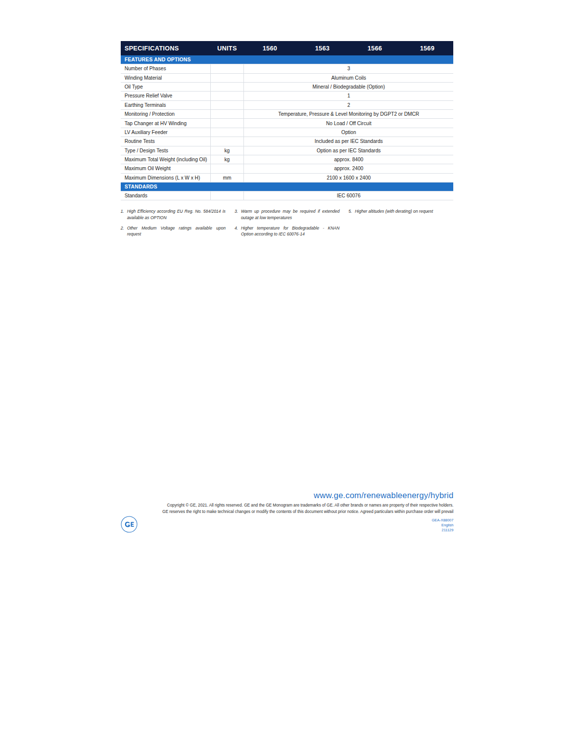| SPECIFICATIONS | UNITS | 1560 | 1563 | 1566 | 1569 |
| --- | --- | --- | --- | --- | --- |
| FEATURES AND OPTIONS |
| Number of Phases | | 3 |
| Winding Material | | Aluminum Coils |
| Oil Type | | Mineral / Biodegradable (Option) |
| Pressure Relief Valve | | 1 |
| Earthing Terminals | | 2 |
| Monitoring / Protection | | Temperature, Pressure & Level Monitoring by DGPT2 or DMCR |
| Tap Changer at HV Winding | | No Load / Off Circuit |
| LV Auxiliary Feeder | | Option |
| Routine Tests | | Included as per IEC Standards |
| Type / Design Tests | kg | Option as per IEC Standards |
| Maximum Total Weight (including Oil) | kg | approx. 8400 |
| Maximum Oil Weight | | approx. 2400 |
| Maximum Dimensions (L x W x H) | mm | 2100 x 1600 x 2400 |
| STANDARDS |
| Standards | | IEC 60076 |
1. High Efficiency according EU Reg. No. 584/2014 is available as OPTION
2. Other Medium Voltage ratings available upon request
3. Warm up procedure may be required if extended outage at low temperatures
4. Higher temperature for Biodegradable - KNAN Option according to IEC 60076-14
5. Higher altitudes (with derating) on request
www.ge.com/renewableenergy/hybrid
Copyright © GE, 2021. All rights reserved. GE and the GE Monogram are trademarks of GE. All other brands or names are property of their respective holders.
GE reserves the right to make technical changes or modify the contents of this document without prior notice. Agreed particulars within purchase order will prevail
GEA-X88007
English
211129